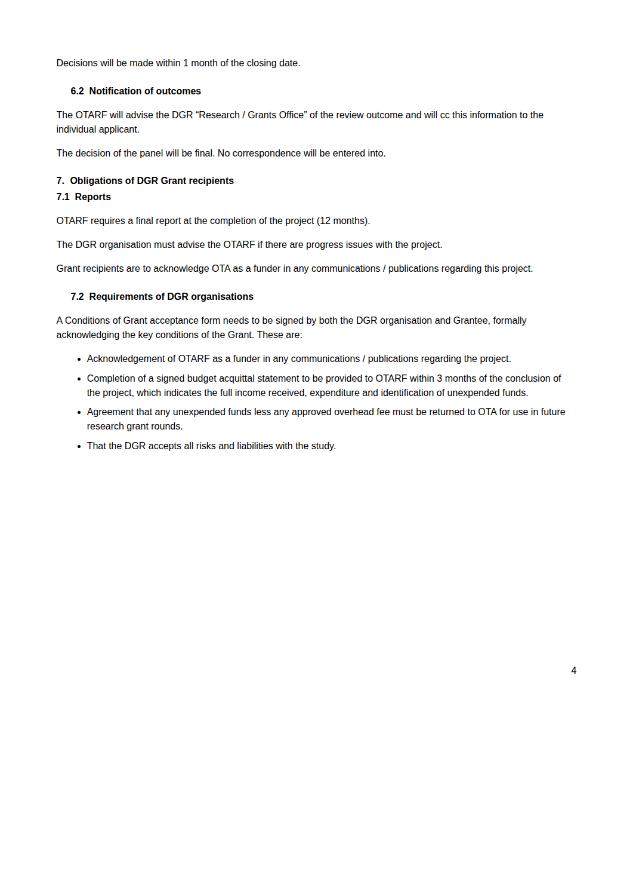Decisions will be made within 1 month of the closing date.
6.2 Notification of outcomes
The OTARF will advise the DGR “Research / Grants Office” of the review outcome and will cc this information to the individual applicant.
The decision of the panel will be final. No correspondence will be entered into.
7. Obligations of DGR Grant recipients
7.1 Reports
OTARF requires a final report at the completion of the project (12 months).
The DGR organisation must advise the OTARF if there are progress issues with the project.
Grant recipients are to acknowledge OTA as a funder in any communications / publications regarding this project.
7.2 Requirements of DGR organisations
A Conditions of Grant acceptance form needs to be signed by both the DGR organisation and Grantee, formally acknowledging the key conditions of the Grant. These are:
Acknowledgement of OTARF as a funder in any communications / publications regarding the project.
Completion of a signed budget acquittal statement to be provided to OTARF within 3 months of the conclusion of the project, which indicates the full income received, expenditure and identification of unexpended funds.
Agreement that any unexpended funds less any approved overhead fee must be returned to OTA for use in future research grant rounds.
That the DGR accepts all risks and liabilities with the study.
4